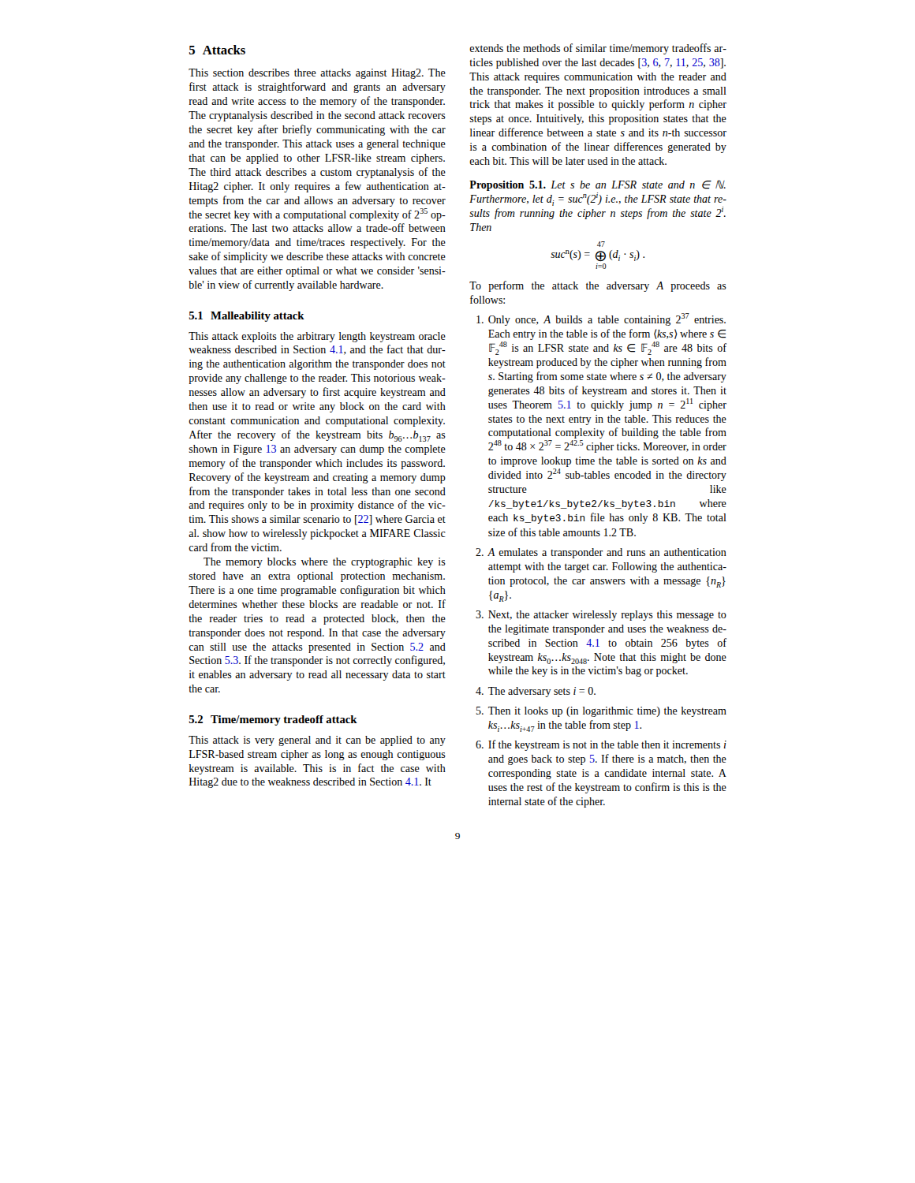5 Attacks
This section describes three attacks against Hitag2. The first attack is straightforward and grants an adversary read and write access to the memory of the transponder. The cryptanalysis described in the second attack recovers the secret key after briefly communicating with the car and the transponder. This attack uses a general technique that can be applied to other LFSR-like stream ciphers. The third attack describes a custom cryptanalysis of the Hitag2 cipher. It only requires a few authentication attempts from the car and allows an adversary to recover the secret key with a computational complexity of 235 operations. The last two attacks allow a trade-off between time/memory/data and time/traces respectively. For the sake of simplicity we describe these attacks with concrete values that are either optimal or what we consider 'sensible' in view of currently available hardware.
5.1 Malleability attack
This attack exploits the arbitrary length keystream oracle weakness described in Section 4.1, and the fact that during the authentication algorithm the transponder does not provide any challenge to the reader. This notorious weaknesses allow an adversary to first acquire keystream and then use it to read or write any block on the card with constant communication and computational complexity. After the recovery of the keystream bits b96…b137 as shown in Figure 13 an adversary can dump the complete memory of the transponder which includes its password. Recovery of the keystream and creating a memory dump from the transponder takes in total less than one second and requires only to be in proximity distance of the victim. This shows a similar scenario to [22] where Garcia et al. show how to wirelessly pickpocket a MIFARE Classic card from the victim.
The memory blocks where the cryptographic key is stored have an extra optional protection mechanism. There is a one time programable configuration bit which determines whether these blocks are readable or not. If the reader tries to read a protected block, then the transponder does not respond. In that case the adversary can still use the attacks presented in Section 5.2 and Section 5.3. If the transponder is not correctly configured, it enables an adversary to read all necessary data to start the car.
5.2 Time/memory tradeoff attack
This attack is very general and it can be applied to any LFSR-based stream cipher as long as enough contiguous keystream is available. This is in fact the case with Hitag2 due to the weakness described in Section 4.1. It
extends the methods of similar time/memory tradeoffs articles published over the last decades [3, 6, 7, 11, 25, 38]. This attack requires communication with the reader and the transponder. The next proposition introduces a small trick that makes it possible to quickly perform n cipher steps at once. Intuitively, this proposition states that the linear difference between a state s and its n-th successor is a combination of the linear differences generated by each bit. This will be later used in the attack.
Proposition 5.1. Let s be an LFSR state and n ∈ ℕ. Furthermore, let di = sucn(2i) i.e., the LFSR state that results from running the cipher n steps from the state 2i. Then
sucn(s) = 47⊕i=0(di · si) .
To perform the attack the adversary A proceeds as follows:
Only once, A builds a table containing 237 entries. Each entry in the table is of the form ⟨ks,s⟩ where s ∈ 𝔽248 is an LFSR state and ks ∈ 𝔽248 are 48 bits of keystream produced by the cipher when running from s. Starting from some state where s ≠ 0, the adversary generates 48 bits of keystream and stores it. Then it uses Theorem 5.1 to quickly jump n = 211 cipher states to the next entry in the table. This reduces the computational complexity of building the table from 248 to 48 × 237 = 242.5 cipher ticks. Moreover, in order to improve lookup time the table is sorted on ks and divided into 224 sub-tables encoded in the directory structure like /ks_byte1/ks_byte2/ks_byte3.bin where each ks_byte3.bin file has only 8 KB. The total size of this table amounts 1.2 TB.
A emulates a transponder and runs an authentication attempt with the target car. Following the authentication protocol, the car answers with a message {nR}{aR}.
Next, the attacker wirelessly replays this message to the legitimate transponder and uses the weakness described in Section 4.1 to obtain 256 bytes of keystream ks0…ks2048. Note that this might be done while the key is in the victim's bag or pocket.
The adversary sets i = 0.
Then it looks up (in logarithmic time) the keystream ksi…ksi+47 in the table from step 1.
If the keystream is not in the table then it increments i and goes back to step 5. If there is a match, then the corresponding state is a candidate internal state. A uses the rest of the keystream to confirm is this is the internal state of the cipher.
9